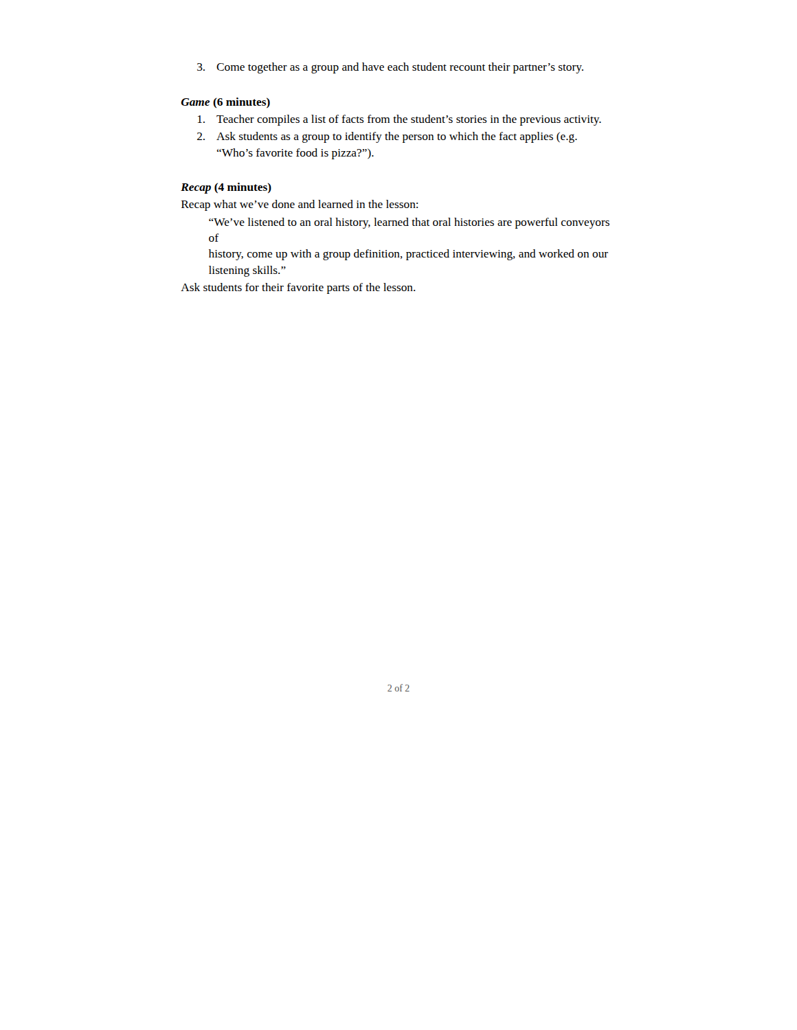Come together as a group and have each student recount their partner’s story.
Game (6 minutes)
Teacher compiles a list of facts from the student’s stories in the previous activity.
Ask students as a group to identify the person to which the fact applies (e.g. “Who’s favorite food is pizza?”).
Recap (4 minutes)
Recap what we’ve done and learned in the lesson:
“We’ve listened to an oral history, learned that oral histories are powerful conveyors of
history, come up with a group definition, practiced interviewing, and worked on our
listening skills.”
Ask students for their favorite parts of the lesson.
2 of 2